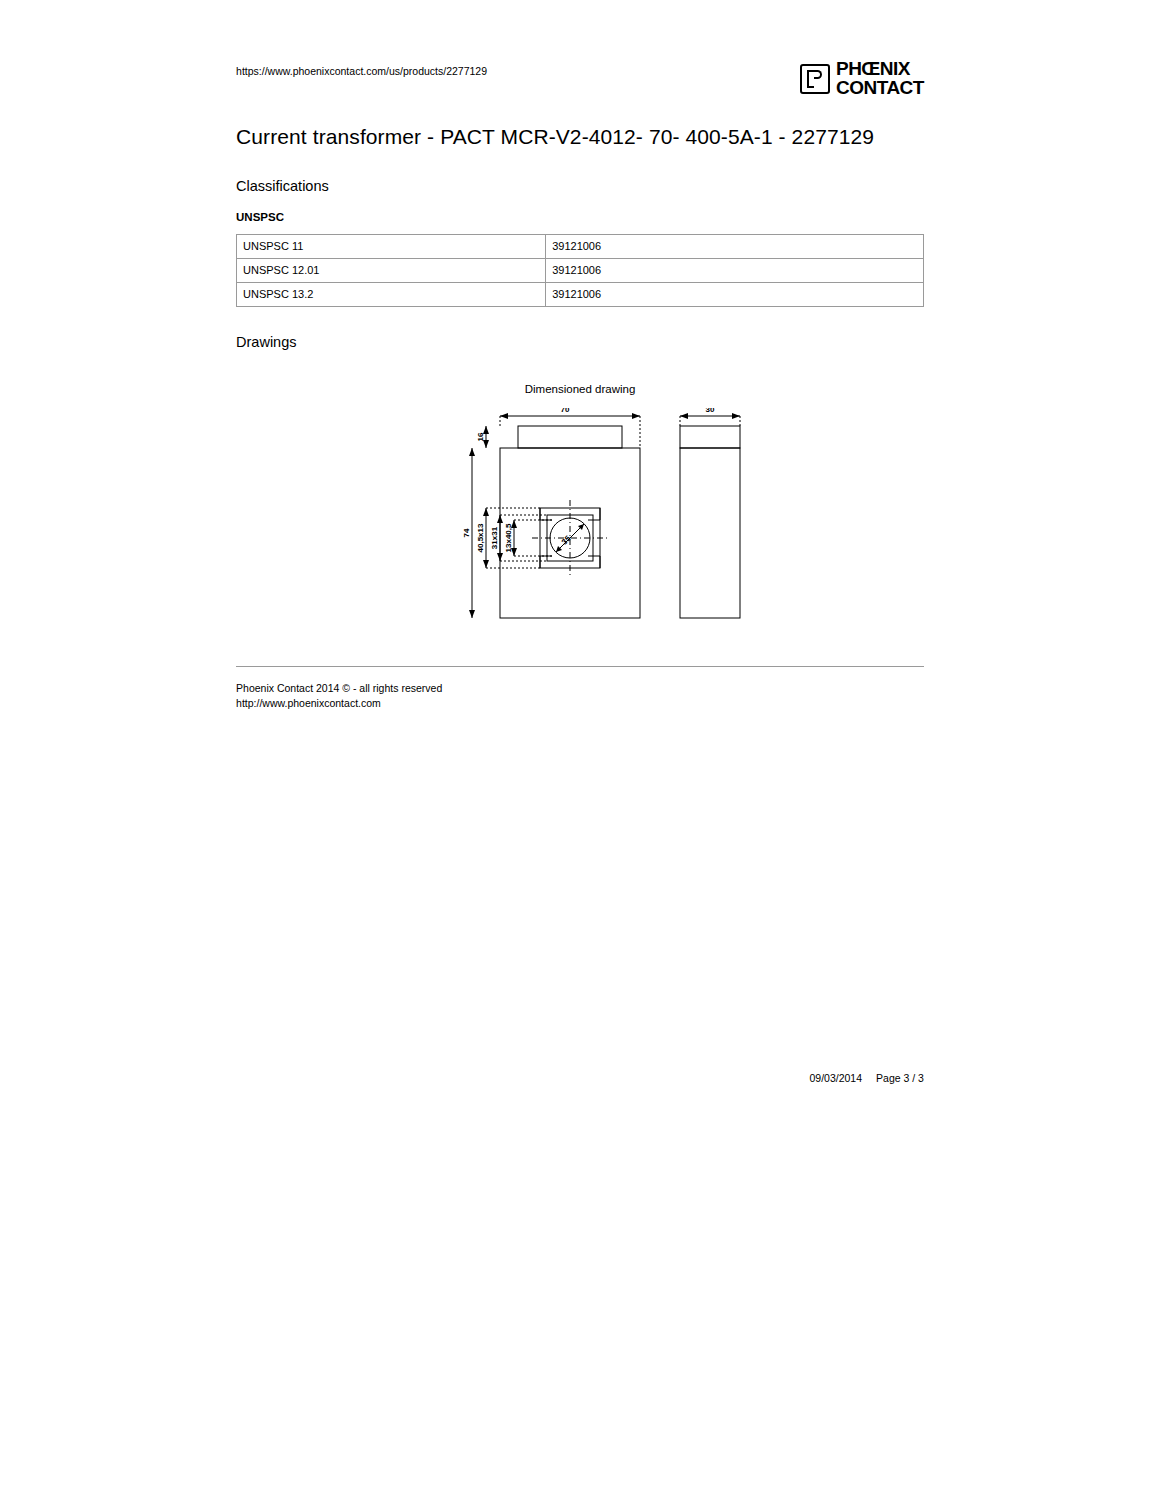https://www.phoenixcontact.com/us/products/2277129
PHŒNIX
CONTACT
Current transformer - PACT MCR-V2-4012- 70- 400-5A-1 - 2277129
Classifications
UNSPSC
| UNSPSC 11 | 39121006 |
| UNSPSC 12.01 | 39121006 |
| UNSPSC 13.2 | 39121006 |
Drawings
Dimensioned drawing
70 30 16 74 40,5x13 31x31 13x40,5 35
Phoenix Contact 2014 © - all rights reserved
http://www.phoenixcontact.com
09/03/2014 Page 3 / 3